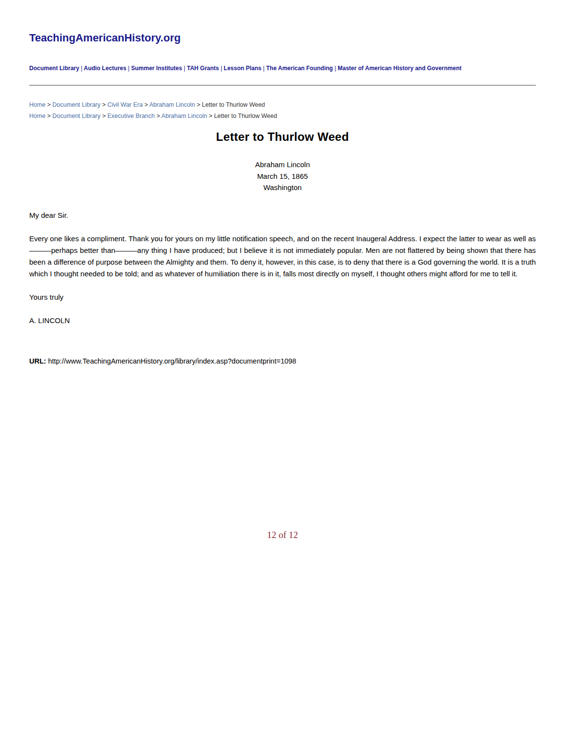TeachingAmericanHistory.org
Document Library | Audio Lectures | Summer Institutes | TAH Grants | Lesson Plans | The American Founding | Master of American History and Government
Home > Document Library > Civil War Era > Abraham Lincoln > Letter to Thurlow Weed
Home > Document Library > Executive Branch > Abraham Lincoln > Letter to Thurlow Weed
Letter to Thurlow Weed
Abraham Lincoln
March 15, 1865
Washington
My dear Sir.
Every one likes a compliment. Thank you for yours on my little notification speech, and on the recent Inaugeral Address. I expect the latter to wear as well as———perhaps better than———any thing I have produced; but I believe it is not immediately popular. Men are not flattered by being shown that there has been a difference of purpose between the Almighty and them. To deny it, however, in this case, is to deny that there is a God governing the world. It is a truth which I thought needed to be told; and as whatever of humiliation there is in it, falls most directly on myself, I thought others might afford for me to tell it.
Yours truly
A. LINCOLN
URL: http://www.TeachingAmericanHistory.org/library/index.asp?documentprint=1098
12 of 12